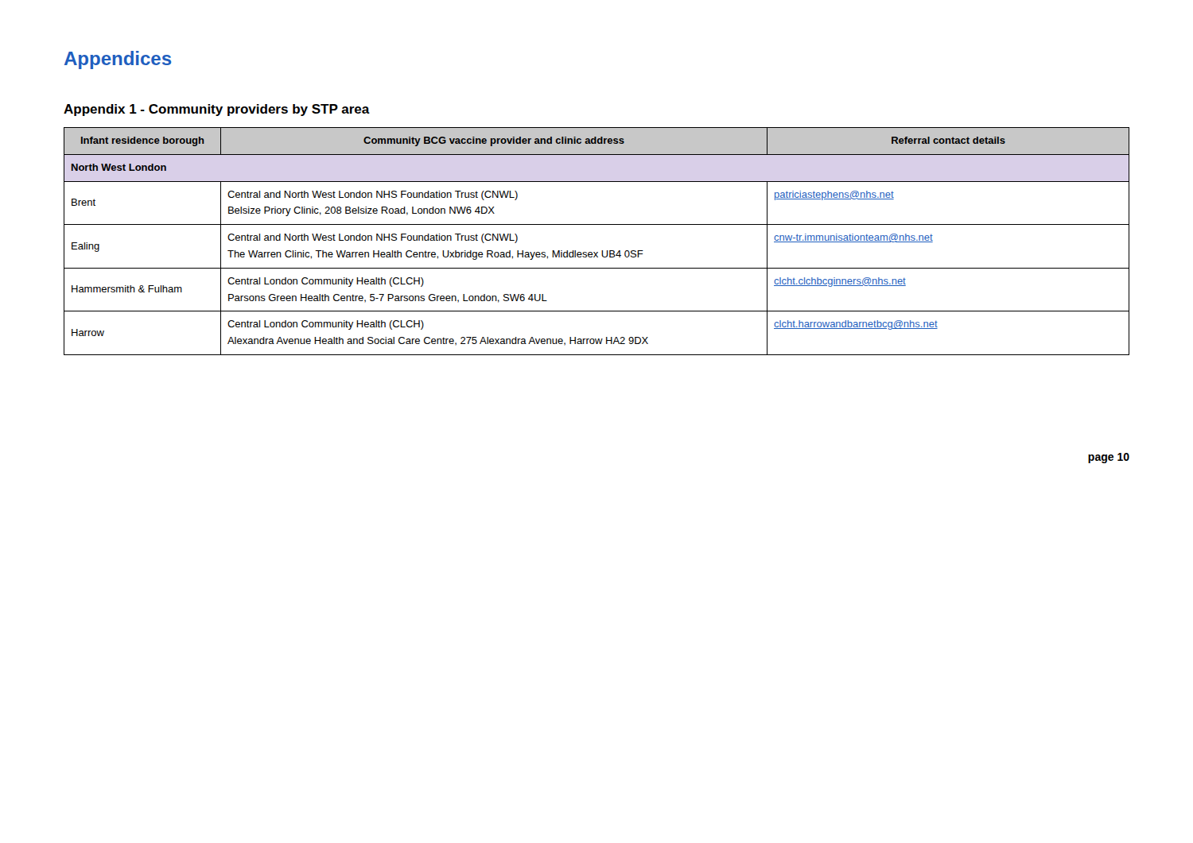Appendices
Appendix 1 - Community providers by STP area
| Infant residence borough | Community BCG vaccine provider and clinic address | Referral contact details |
| --- | --- | --- |
| North West London |
| Brent | Central and North West London NHS Foundation Trust (CNWL) Belsize Priory Clinic, 208 Belsize Road, London NW6 4DX | patriciastephens@nhs.net |
| Ealing | Central and North West London NHS Foundation Trust (CNWL) The Warren Clinic, The Warren Health Centre, Uxbridge Road, Hayes, Middlesex UB4 0SF | cnw-tr.immunisationteam@nhs.net |
| Hammersmith & Fulham | Central London Community Health (CLCH) Parsons Green Health Centre, 5-7 Parsons Green, London, SW6 4UL | clcht.clchbcginners@nhs.net |
| Harrow | Central London Community Health (CLCH) Alexandra Avenue Health and Social Care Centre, 275 Alexandra Avenue, Harrow HA2 9DX | clcht.harrowandbarnetbcg@nhs.net |
page 10